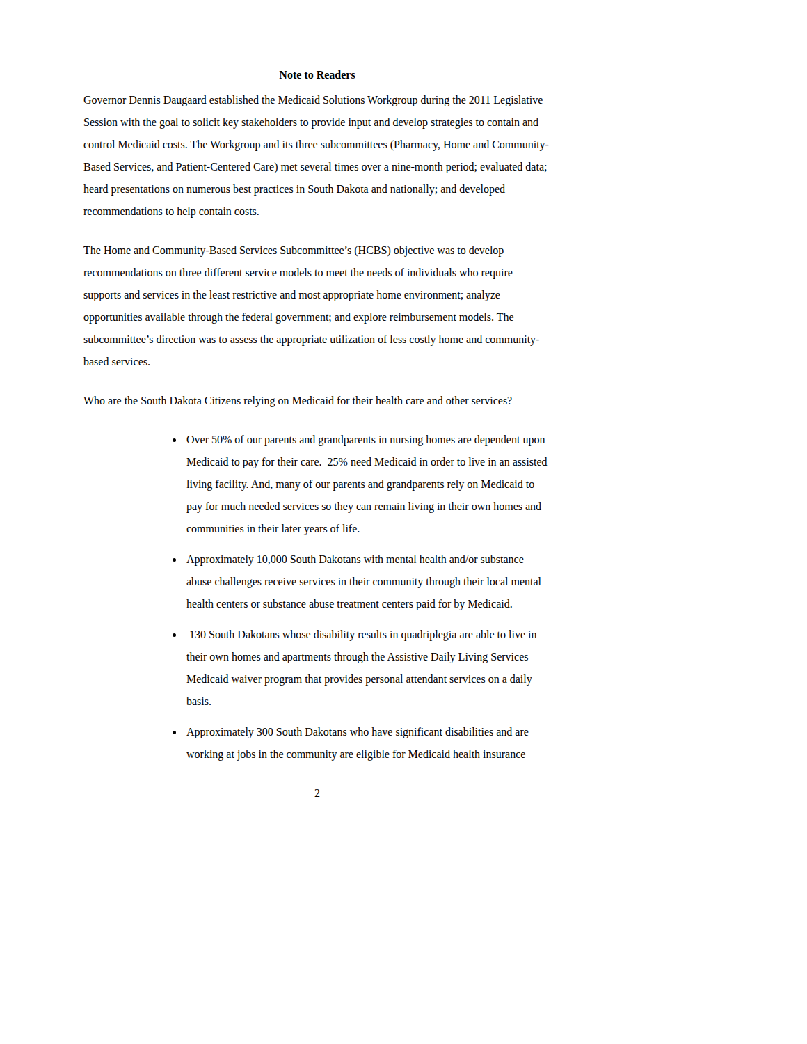Note to Readers
Governor Dennis Daugaard established the Medicaid Solutions Workgroup during the 2011 Legislative Session with the goal to solicit key stakeholders to provide input and develop strategies to contain and control Medicaid costs. The Workgroup and its three subcommittees (Pharmacy, Home and Community-Based Services, and Patient-Centered Care) met several times over a nine-month period; evaluated data; heard presentations on numerous best practices in South Dakota and nationally; and developed recommendations to help contain costs.
The Home and Community-Based Services Subcommittee’s (HCBS) objective was to develop recommendations on three different service models to meet the needs of individuals who require supports and services in the least restrictive and most appropriate home environment; analyze opportunities available through the federal government; and explore reimbursement models. The subcommittee’s direction was to assess the appropriate utilization of less costly home and community-based services.
Who are the South Dakota Citizens relying on Medicaid for their health care and other services?
Over 50% of our parents and grandparents in nursing homes are dependent upon Medicaid to pay for their care. 25% need Medicaid in order to live in an assisted living facility. And, many of our parents and grandparents rely on Medicaid to pay for much needed services so they can remain living in their own homes and communities in their later years of life.
Approximately 10,000 South Dakotans with mental health and/or substance abuse challenges receive services in their community through their local mental health centers or substance abuse treatment centers paid for by Medicaid.
130 South Dakotans whose disability results in quadriplegia are able to live in their own homes and apartments through the Assistive Daily Living Services Medicaid waiver program that provides personal attendant services on a daily basis.
Approximately 300 South Dakotans who have significant disabilities and are working at jobs in the community are eligible for Medicaid health insurance
2